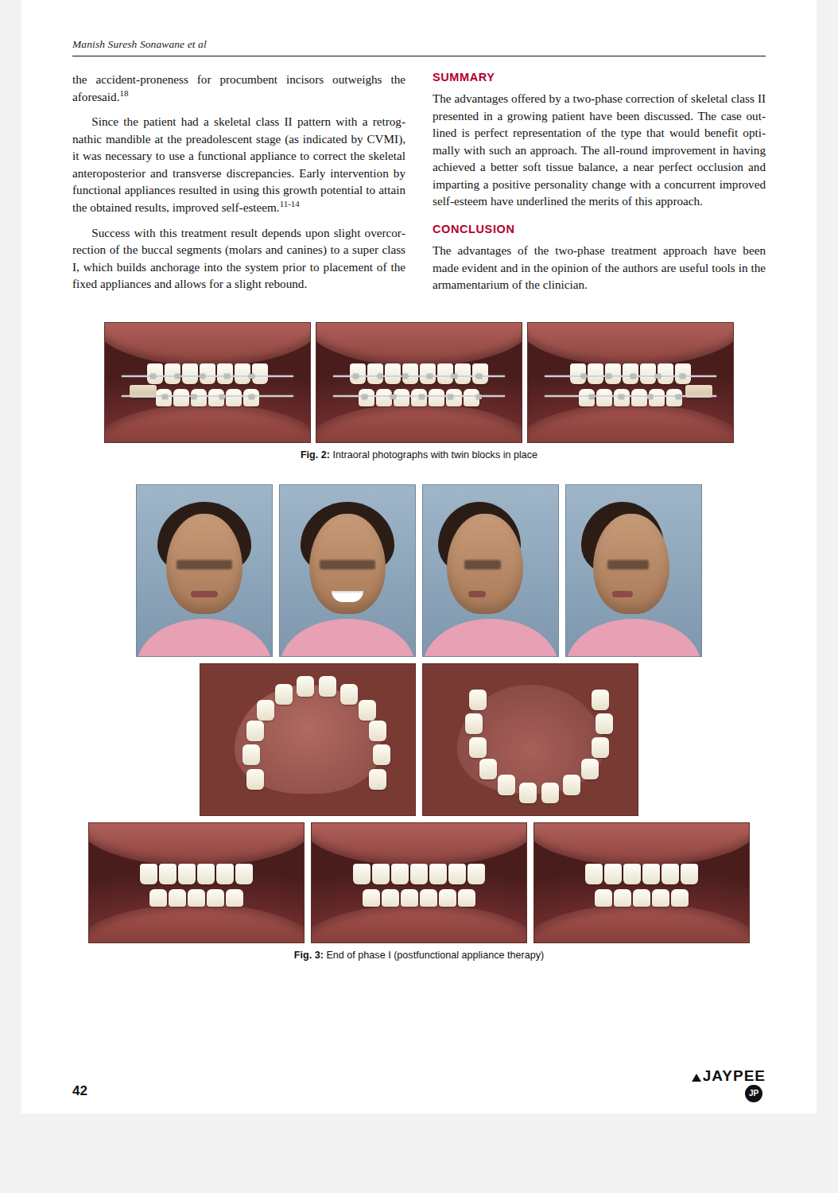Manish Suresh Sonawane et al
the accident-proneness for procumbent incisors outweighs the aforesaid.18
Since the patient had a skeletal class II pattern with a retrognathic mandible at the preadolescent stage (as indicated by CVMI), it was necessary to use a functional appliance to correct the skeletal anteroposterior and transverse discrepancies. Early intervention by functional appliances resulted in using this growth potential to attain the obtained results, improved self-esteem.11-14
Success with this treatment result depends upon slight overcorrection of the buccal segments (molars and canines) to a super class I, which builds anchorage into the system prior to placement of the fixed appliances and allows for a slight rebound.
Summary
The advantages offered by a two-phase correction of skeletal class II presented in a growing patient have been discussed. The case outlined is perfect representation of the type that would benefit optimally with such an approach. The all-round improvement in having achieved a better soft tissue balance, a near perfect occlusion and imparting a positive personality change with a concurrent improved self-esteem have underlined the merits of this approach.
Conclusion
The advantages of the two-phase treatment approach have been made evident and in the opinion of the authors are useful tools in the armamentarium of the clinician.
Fig. 2: Intraoral photographs with twin blocks in place
Fig. 3: End of phase I (postfunctional appliance therapy)
42
JAYPEE
JP